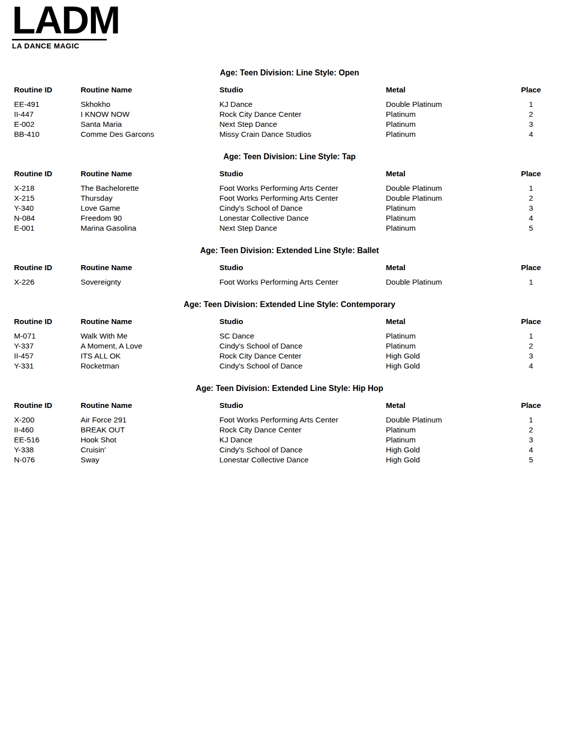LADM
LA DANCE MAGIC
Age: Teen Division: Line Style: Open
| Routine ID | Routine Name | Studio | Metal | Place |
| --- | --- | --- | --- | --- |
| EE-491 | Skhokho | KJ Dance | Double Platinum | 1 |
| II-447 | I KNOW NOW | Rock City Dance Center | Platinum | 2 |
| E-002 | Santa Maria | Next Step Dance | Platinum | 3 |
| BB-410 | Comme Des Garcons | Missy Crain Dance Studios | Platinum | 4 |
Age: Teen Division: Line Style: Tap
| Routine ID | Routine Name | Studio | Metal | Place |
| --- | --- | --- | --- | --- |
| X-218 | The Bachelorette | Foot Works Performing Arts Center | Double Platinum | 1 |
| X-215 | Thursday | Foot Works Performing Arts Center | Double Platinum | 2 |
| Y-340 | Love Game | Cindy's School of Dance | Platinum | 3 |
| N-084 | Freedom 90 | Lonestar Collective Dance | Platinum | 4 |
| E-001 | Marina Gasolina | Next Step Dance | Platinum | 5 |
Age: Teen Division: Extended Line Style: Ballet
| Routine ID | Routine Name | Studio | Metal | Place |
| --- | --- | --- | --- | --- |
| X-226 | Sovereignty | Foot Works Performing Arts Center | Double Platinum | 1 |
Age: Teen Division: Extended Line Style: Contemporary
| Routine ID | Routine Name | Studio | Metal | Place |
| --- | --- | --- | --- | --- |
| M-071 | Walk With Me | SC Dance | Platinum | 1 |
| Y-337 | A Moment, A Love | Cindy's School of Dance | Platinum | 2 |
| II-457 | ITS ALL OK | Rock City Dance Center | High Gold | 3 |
| Y-331 | Rocketman | Cindy's School of Dance | High Gold | 4 |
Age: Teen Division: Extended Line Style: Hip Hop
| Routine ID | Routine Name | Studio | Metal | Place |
| --- | --- | --- | --- | --- |
| X-200 | Air Force 291 | Foot Works Performing Arts Center | Double Platinum | 1 |
| II-460 | BREAK OUT | Rock City Dance Center | Platinum | 2 |
| EE-516 | Hook Shot | KJ Dance | Platinum | 3 |
| Y-338 | Cruisin' | Cindy's School of Dance | High Gold | 4 |
| N-076 | Sway | Lonestar Collective Dance | High Gold | 5 |